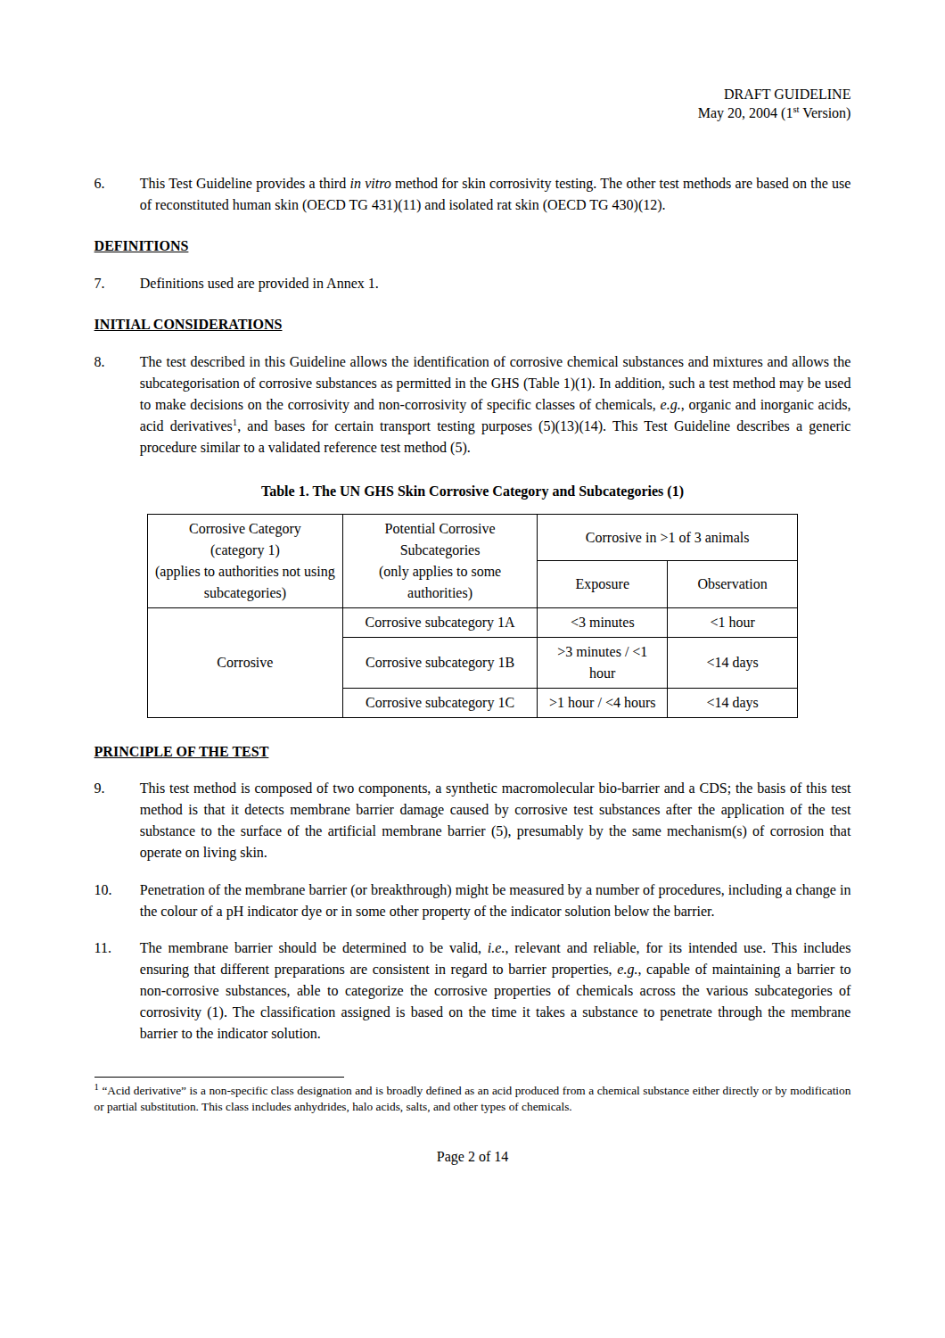DRAFT GUIDELINE
May 20, 2004 (1st Version)
6.
This Test Guideline provides a third in vitro method for skin corrosivity testing. The other test methods are based on the use of reconstituted human skin (OECD TG 431)(11) and isolated rat skin (OECD TG 430)(12).
DEFINITIONS
7.
Definitions used are provided in Annex 1.
INITIAL CONSIDERATIONS
8.
The test described in this Guideline allows the identification of corrosive chemical substances and mixtures and allows the subcategorisation of corrosive substances as permitted in the GHS (Table 1)(1). In addition, such a test method may be used to make decisions on the corrosivity and non-corrosivity of specific classes of chemicals, e.g., organic and inorganic acids, acid derivatives1, and bases for certain transport testing purposes (5)(13)(14). This Test Guideline describes a generic procedure similar to a validated reference test method (5).
Table 1. The UN GHS Skin Corrosive Category and Subcategories (1)
| Corrosive Category (category 1) (applies to authorities not using subcategories) | Potential Corrosive Subcategories (only applies to some authorities) | Corrosive in >1 of 3 animals |
| Exposure | Observation |
| Corrosive | Corrosive subcategory 1A | <3 minutes | <1 hour |
| Corrosive subcategory 1B | >3 minutes / <1 hour | <14 days |
| Corrosive subcategory 1C | >1 hour / <4 hours | <14 days |
PRINCIPLE OF THE TEST
9.
This test method is composed of two components, a synthetic macromolecular bio-barrier and a CDS; the basis of this test method is that it detects membrane barrier damage caused by corrosive test substances after the application of the test substance to the surface of the artificial membrane barrier (5), presumably by the same mechanism(s) of corrosion that operate on living skin.
10.
Penetration of the membrane barrier (or breakthrough) might be measured by a number of procedures, including a change in the colour of a pH indicator dye or in some other property of the indicator solution below the barrier.
11.
The membrane barrier should be determined to be valid, i.e., relevant and reliable, for its intended use. This includes ensuring that different preparations are consistent in regard to barrier properties, e.g., capable of maintaining a barrier to non-corrosive substances, able to categorize the corrosive properties of chemicals across the various subcategories of corrosivity (1). The classification assigned is based on the time it takes a substance to penetrate through the membrane barrier to the indicator solution.
1 “Acid derivative” is a non-specific class designation and is broadly defined as an acid produced from a chemical substance either directly or by modification or partial substitution. This class includes anhydrides, halo acids, salts, and other types of chemicals.
Page 2 of 14